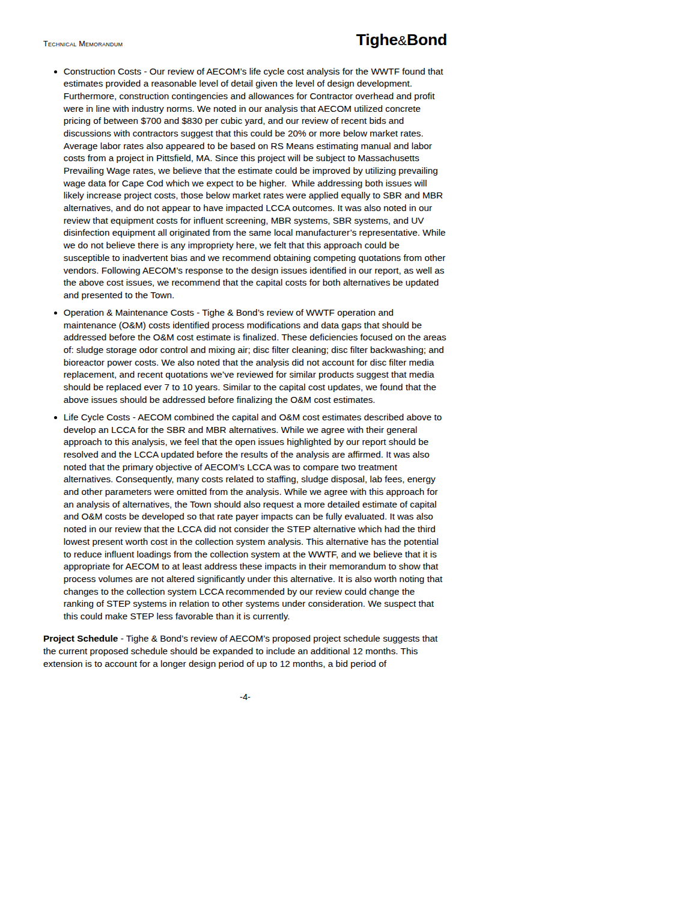Technical Memorandum
Tighe&Bond
Construction Costs - Our review of AECOM’s life cycle cost analysis for the WWTF found that estimates provided a reasonable level of detail given the level of design development. Furthermore, construction contingencies and allowances for Contractor overhead and profit were in line with industry norms. We noted in our analysis that AECOM utilized concrete pricing of between $700 and $830 per cubic yard, and our review of recent bids and discussions with contractors suggest that this could be 20% or more below market rates. Average labor rates also appeared to be based on RS Means estimating manual and labor costs from a project in Pittsfield, MA. Since this project will be subject to Massachusetts Prevailing Wage rates, we believe that the estimate could be improved by utilizing prevailing wage data for Cape Cod which we expect to be higher. While addressing both issues will likely increase project costs, those below market rates were applied equally to SBR and MBR alternatives, and do not appear to have impacted LCCA outcomes. It was also noted in our review that equipment costs for influent screening, MBR systems, SBR systems, and UV disinfection equipment all originated from the same local manufacturer’s representative. While we do not believe there is any impropriety here, we felt that this approach could be susceptible to inadvertent bias and we recommend obtaining competing quotations from other vendors. Following AECOM’s response to the design issues identified in our report, as well as the above cost issues, we recommend that the capital costs for both alternatives be updated and presented to the Town.
Operation & Maintenance Costs - Tighe & Bond’s review of WWTF operation and maintenance (O&M) costs identified process modifications and data gaps that should be addressed before the O&M cost estimate is finalized. These deficiencies focused on the areas of: sludge storage odor control and mixing air; disc filter cleaning; disc filter backwashing; and bioreactor power costs. We also noted that the analysis did not account for disc filter media replacement, and recent quotations we’ve reviewed for similar products suggest that media should be replaced ever 7 to 10 years. Similar to the capital cost updates, we found that the above issues should be addressed before finalizing the O&M cost estimates.
Life Cycle Costs - AECOM combined the capital and O&M cost estimates described above to develop an LCCA for the SBR and MBR alternatives. While we agree with their general approach to this analysis, we feel that the open issues highlighted by our report should be resolved and the LCCA updated before the results of the analysis are affirmed. It was also noted that the primary objective of AECOM’s LCCA was to compare two treatment alternatives. Consequently, many costs related to staffing, sludge disposal, lab fees, energy and other parameters were omitted from the analysis. While we agree with this approach for an analysis of alternatives, the Town should also request a more detailed estimate of capital and O&M costs be developed so that rate payer impacts can be fully evaluated. It was also noted in our review that the LCCA did not consider the STEP alternative which had the third lowest present worth cost in the collection system analysis. This alternative has the potential to reduce influent loadings from the collection system at the WWTF, and we believe that it is appropriate for AECOM to at least address these impacts in their memorandum to show that process volumes are not altered significantly under this alternative. It is also worth noting that changes to the collection system LCCA recommended by our review could change the ranking of STEP systems in relation to other systems under consideration. We suspect that this could make STEP less favorable than it is currently.
Project Schedule - Tighe & Bond’s review of AECOM’s proposed project schedule suggests that the current proposed schedule should be expanded to include an additional 12 months. This extension is to account for a longer design period of up to 12 months, a bid period of
-4-